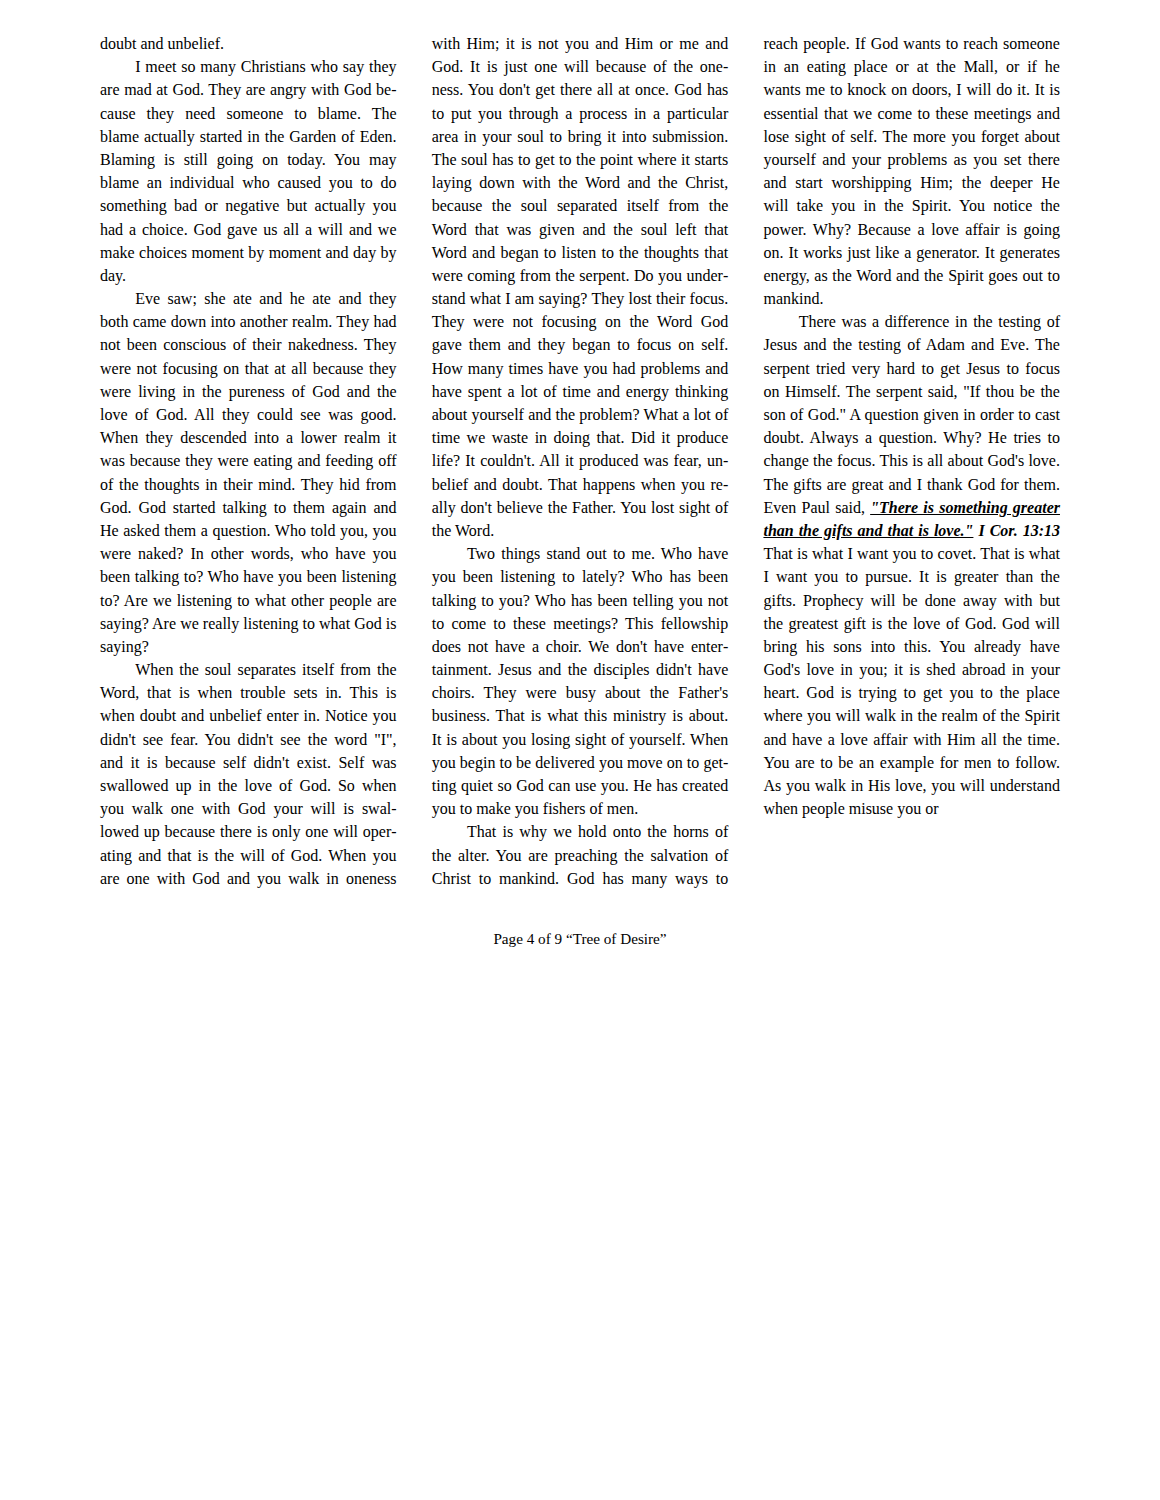doubt and unbelief.
I meet so many Christians who say they are mad at God. They are angry with God because they need someone to blame. The blame actually started in the Garden of Eden. Blaming is still going on today. You may blame an individual who caused you to do something bad or negative but actually you had a choice. God gave us all a will and we make choices moment by moment and day by day.
Eve saw; she ate and he ate and they both came down into another realm. They had not been conscious of their nakedness. They were not focusing on that at all because they were living in the pureness of God and the love of God. All they could see was good. When they descended into a lower realm it was because they were eating and feeding off of the thoughts in their mind. They hid from God. God started talking to them again and He asked them a question. Who told you, you were naked? In other words, who have you been talking to? Who have you been listening to? Are we listening to what other people are saying? Are we really listening to what God is saying?
When the soul separates itself from the Word, that is when trouble sets in. This is when doubt and unbelief enter in. Notice you didn't see fear. You didn't see the word "I", and it is because self didn't exist. Self was swallowed up in the love of God. So when you walk one with God your will is swallowed up because there is only one will operating and that is the will of God. When you are one with God and you walk in oneness with Him; it is not you and Him or me and God. It is just one will because of the oneness. You don't get there all at once. God has to put you through a process in a particular area in your soul to bring it into submission. The soul has to get to the point where it starts laying down with the Word and the Christ, because the soul separated itself from the Word that was given and the soul left that Word and began to listen to the thoughts that were coming from the serpent. Do you understand what I am saying? They lost their focus. They were not focusing on the Word God gave them and they began to focus on self. How many times have you had problems and have spent a lot of time and energy thinking about yourself and the problem? What a lot of time we waste in doing that. Did it produce life? It couldn't. All it produced was fear, unbelief and doubt. That happens when you really don't believe the Father. You lost sight of the Word.
Two things stand out to me. Who have you been listening to lately? Who has been talking to you? Who has been telling you not to come to these meetings? This fellowship does not have a choir. We don't have entertainment. Jesus and the disciples didn't have choirs. They were busy about the Father's business. That is what this ministry is about. It is about you losing sight of yourself. When you begin to be delivered you move on to getting quiet so God can use you. He has created you to make you fishers of men.
That is why we hold onto the horns of the alter. You are preaching the salvation of Christ to mankind. God has many ways to reach people. If God wants to reach someone in an eating place or at the Mall, or if he wants me to knock on doors, I will do it. It is essential that we come to these meetings and lose sight of self. The more you forget about yourself and your problems as you set there and start worshipping Him; the deeper He will take you in the Spirit. You notice the power. Why? Because a love affair is going on. It works just like a generator. It generates energy, as the Word and the Spirit goes out to mankind.
There was a difference in the testing of Jesus and the testing of Adam and Eve. The serpent tried very hard to get Jesus to focus on Himself. The serpent said, "If thou be the son of God." A question given in order to cast doubt. Always a question. Why? He tries to change the focus. This is all about God's love. The gifts are great and I thank God for them. Even Paul said, "There is something greater than the gifts and that is love." I Cor. 13:13 That is what I want you to covet. That is what I want you to pursue. It is greater than the gifts. Prophecy will be done away with but the greatest gift is the love of God. God will bring his sons into this. You already have God's love in you; it is shed abroad in your heart. God is trying to get you to the place where you will walk in the realm of the Spirit and have a love affair with Him all the time. You are to be an example for men to follow. As you walk in His love, you will understand when people misuse you or
Page 4 of 9 “Tree of Desire”